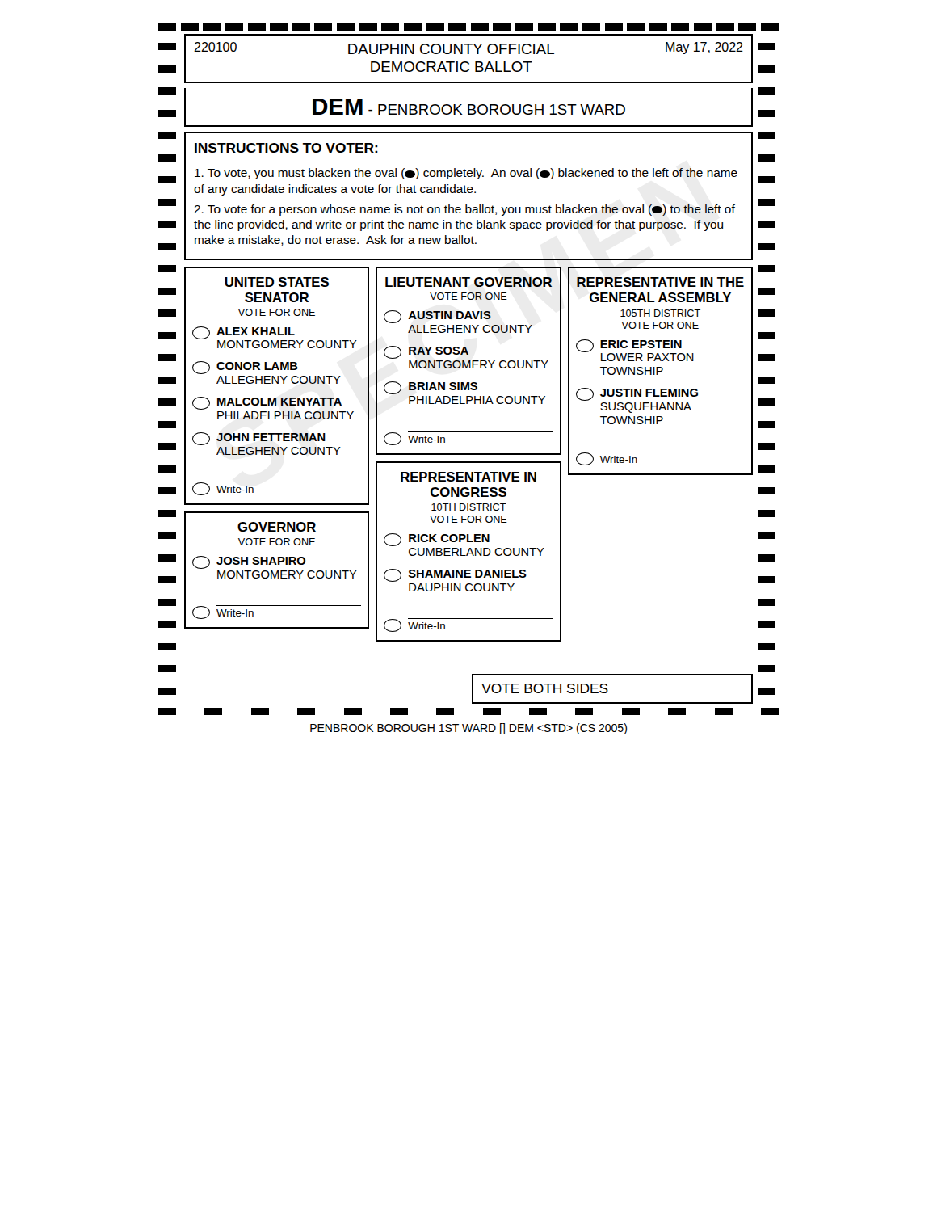SPECIMEN
220100
DAUPHIN COUNTY OFFICIAL
DEMOCRATIC BALLOT
May 17, 2022
DEM - PENBROOK BOROUGH 1ST WARD
INSTRUCTIONS TO VOTER:
1. To vote, you must blacken the oval ( ) completely. An oval ( ) blackened to the left of the name of any candidate indicates a vote for that candidate.
2. To vote for a person whose name is not on the ballot, you must blacken the oval ( ) to the left of the line provided, and write or print the name in the blank space provided for that purpose. If you make a mistake, do not erase. Ask for a new ballot.
UNITED STATES SENATOR
VOTE FOR ONE
ALEX KHALIL
MONTGOMERY COUNTY
CONOR LAMB
ALLEGHENY COUNTY
MALCOLM KENYATTA
PHILADELPHIA COUNTY
JOHN FETTERMAN
ALLEGHENY COUNTY
Write-In
GOVERNOR
VOTE FOR ONE
JOSH SHAPIRO
MONTGOMERY COUNTY
Write-In
LIEUTENANT GOVERNOR
VOTE FOR ONE
AUSTIN DAVIS
ALLEGHENY COUNTY
RAY SOSA
MONTGOMERY COUNTY
BRIAN SIMS
PHILADELPHIA COUNTY
Write-In
REPRESENTATIVE IN CONGRESS
10TH DISTRICT
VOTE FOR ONE
RICK COPLEN
CUMBERLAND COUNTY
SHAMAINE DANIELS
DAUPHIN COUNTY
Write-In
REPRESENTATIVE IN THE GENERAL ASSEMBLY
105TH DISTRICT
VOTE FOR ONE
ERIC EPSTEIN
LOWER PAXTON TOWNSHIP
JUSTIN FLEMING
SUSQUEHANNA TOWNSHIP
Write-In
VOTE BOTH SIDES
PENBROOK BOROUGH 1ST WARD [] DEM <STD> (CS 2005)